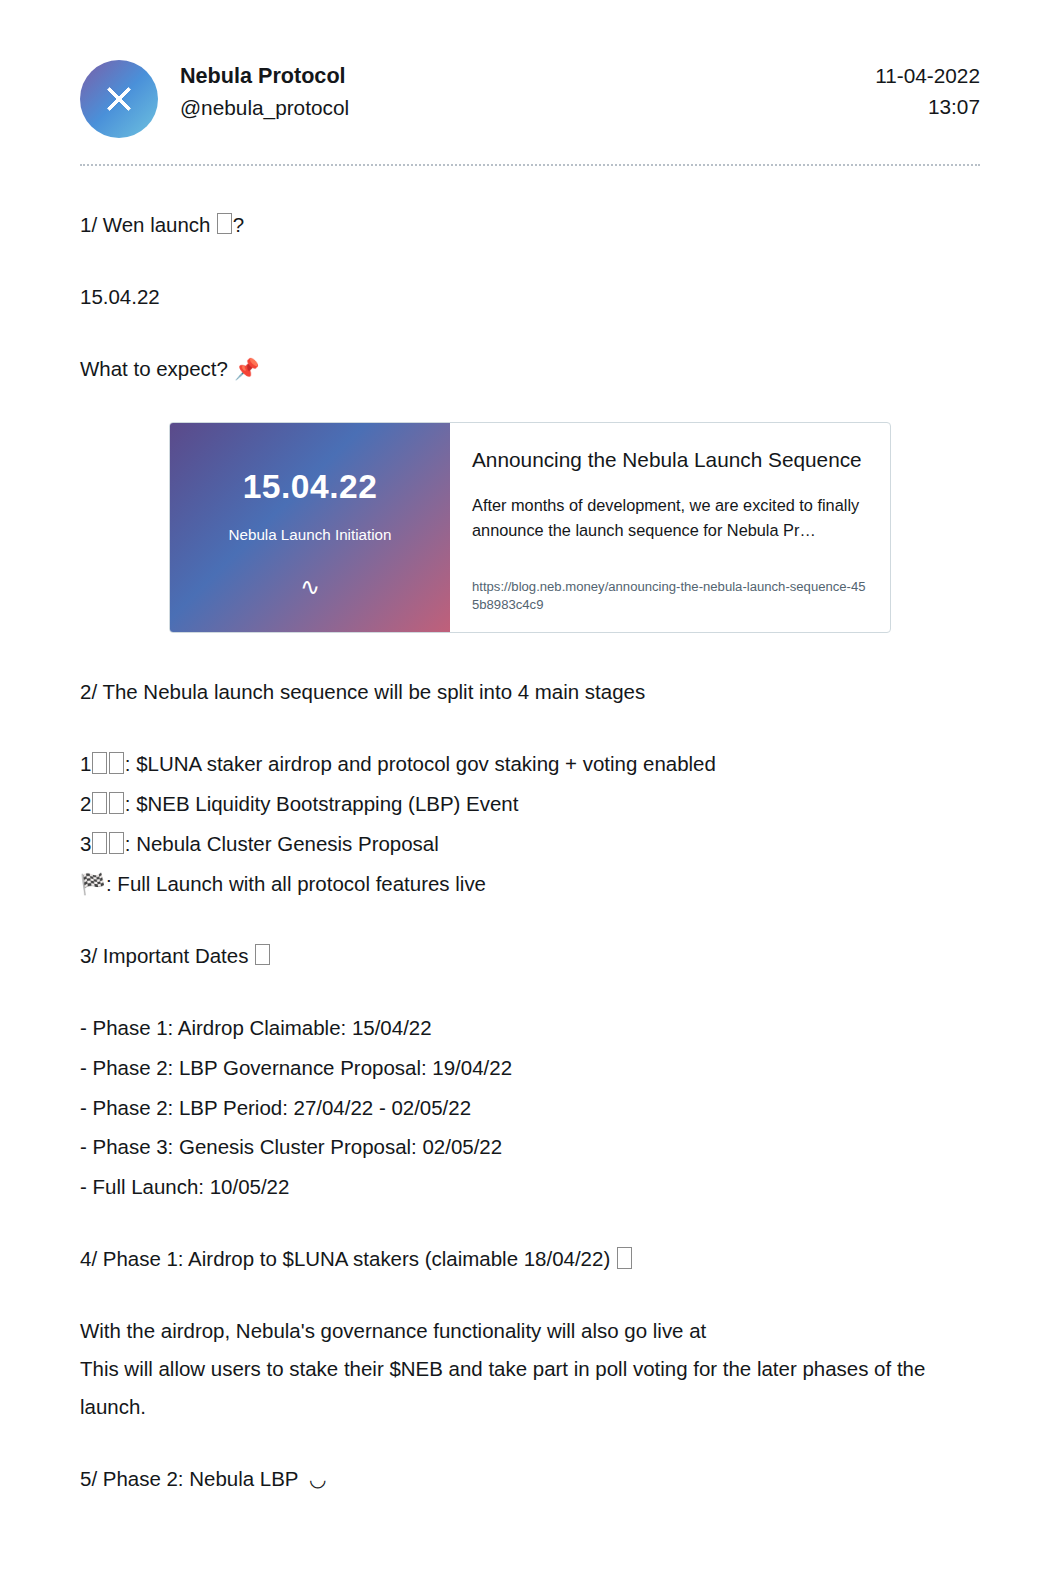Nebula Protocol
@nebula_protocol
11-04-2022
13:07
1/ Wen launch ?
15.04.22
What to expect? 📌
15.04.22
Nebula Launch Initiation
∿
Announcing the Nebula Launch Sequence
After months of development, we are excited to finally announce the launch sequence for Nebula Pr…
https://blog.neb.money/announcing-the-nebula-launch-sequence-455b8983c4c9
2/ The Nebula launch sequence will be split into 4 main stages
1 : $LUNA staker airdrop and protocol gov staking + voting enabled
2 : $NEB Liquidity Bootstrapping (LBP) Event
3 : Nebula Cluster Genesis Proposal
🏁: Full Launch with all protocol features live
3/ Important Dates
- Phase 1: Airdrop Claimable: 15/04/22
- Phase 2: LBP Governance Proposal: 19/04/22
- Phase 2: LBP Period: 27/04/22 - 02/05/22
- Phase 3: Genesis Cluster Proposal: 02/05/22
- Full Launch: 10/05/22
4/ Phase 1: Airdrop to $LUNA stakers (claimable 18/04/22)
With the airdrop, Nebula's governance functionality will also go live at
This will allow users to stake their $NEB and take part in poll voting for the later phases of the launch.
5/ Phase 2: Nebula LBP ◡